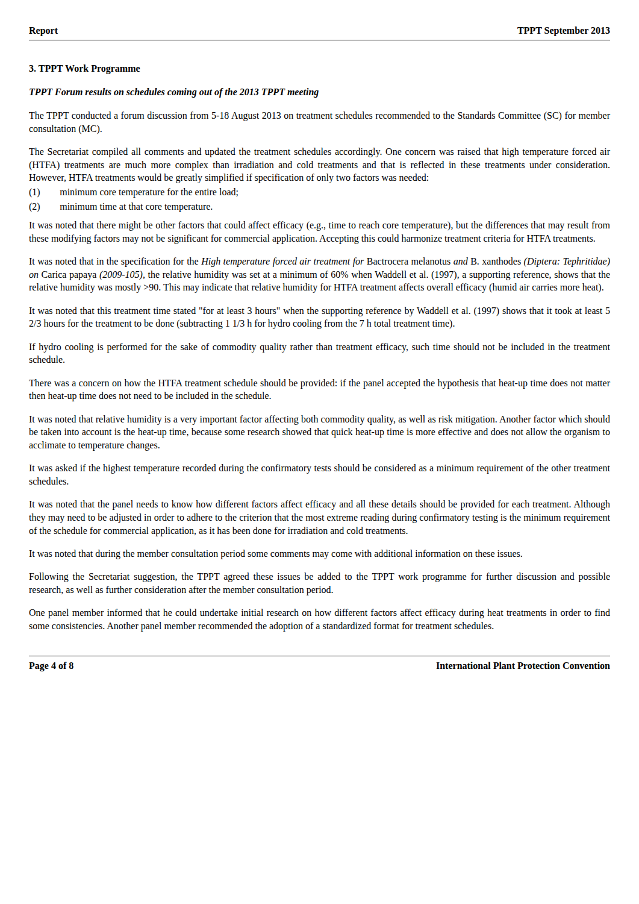Report
TPPT September 2013
3. TPPT Work Programme
TPPT Forum results on schedules coming out of the 2013 TPPT meeting
The TPPT conducted a forum discussion from 5-18 August 2013 on treatment schedules recommended to the Standards Committee (SC) for member consultation (MC).
The Secretariat compiled all comments and updated the treatment schedules accordingly. One concern was raised that high temperature forced air (HTFA) treatments are much more complex than irradiation and cold treatments and that is reflected in these treatments under consideration. However, HTFA treatments would be greatly simplified if specification of only two factors was needed:
(1) minimum core temperature for the entire load;
(2) minimum time at that core temperature.
It was noted that there might be other factors that could affect efficacy (e.g., time to reach core temperature), but the differences that may result from these modifying factors may not be significant for commercial application. Accepting this could harmonize treatment criteria for HTFA treatments.
It was noted that in the specification for the High temperature forced air treatment for Bactrocera melanotus and B. xanthodes (Diptera: Tephritidae) on Carica papaya (2009-105), the relative humidity was set at a minimum of 60% when Waddell et al. (1997), a supporting reference, shows that the relative humidity was mostly >90. This may indicate that relative humidity for HTFA treatment affects overall efficacy (humid air carries more heat).
It was noted that this treatment time stated "for at least 3 hours" when the supporting reference by Waddell et al. (1997) shows that it took at least 5 2/3 hours for the treatment to be done (subtracting 1 1/3 h for hydro cooling from the 7 h total treatment time).
If hydro cooling is performed for the sake of commodity quality rather than treatment efficacy, such time should not be included in the treatment schedule.
There was a concern on how the HTFA treatment schedule should be provided: if the panel accepted the hypothesis that heat-up time does not matter then heat-up time does not need to be included in the schedule.
It was noted that relative humidity is a very important factor affecting both commodity quality, as well as risk mitigation. Another factor which should be taken into account is the heat-up time, because some research showed that quick heat-up time is more effective and does not allow the organism to acclimate to temperature changes.
It was asked if the highest temperature recorded during the confirmatory tests should be considered as a minimum requirement of the other treatment schedules.
It was noted that the panel needs to know how different factors affect efficacy and all these details should be provided for each treatment. Although they may need to be adjusted in order to adhere to the criterion that the most extreme reading during confirmatory testing is the minimum requirement of the schedule for commercial application, as it has been done for irradiation and cold treatments.
It was noted that during the member consultation period some comments may come with additional information on these issues.
Following the Secretariat suggestion, the TPPT agreed these issues be added to the TPPT work programme for further discussion and possible research, as well as further consideration after the member consultation period.
One panel member informed that he could undertake initial research on how different factors affect efficacy during heat treatments in order to find some consistencies. Another panel member recommended the adoption of a standardized format for treatment schedules.
Page 4 of 8
International Plant Protection Convention